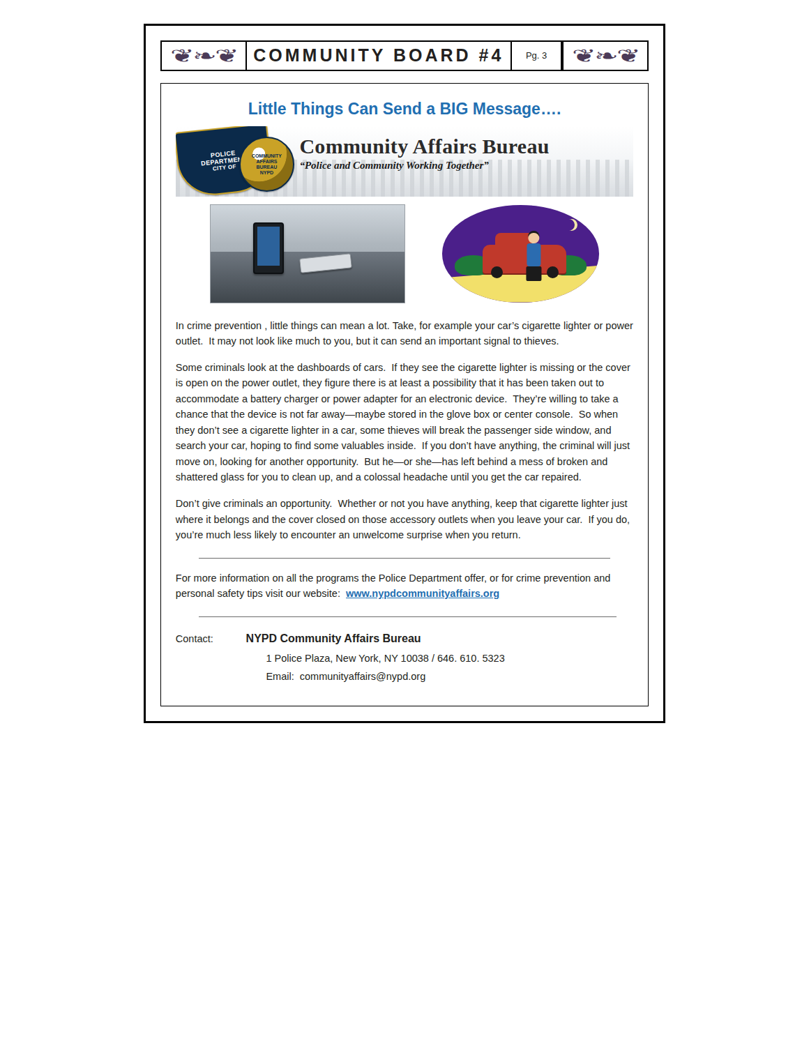❦❧❦
Community Board #4
Pg. 3
❦❧❦
Little Things Can Send a BIG Message….
POLICE
DEPARTMENT CITY OF
COMMUNITY
AFFAIRS
BUREAU
NYPD
Community Affairs Bureau
“Police and Community Working Together”
In crime prevention , little things can mean a lot. Take, for example your car’s cigarette lighter or power outlet. It may not look like much to you, but it can send an important signal to thieves.
Some criminals look at the dashboards of cars. If they see the cigarette lighter is missing or the cover is open on the power outlet, they figure there is at least a possibility that it has been taken out to accommodate a battery charger or power adapter for an electronic device. They’re willing to take a chance that the device is not far away—maybe stored in the glove box or center console. So when they don’t see a cigarette lighter in a car, some thieves will break the passenger side window, and search your car, hoping to find some valuables inside. If you don’t have anything, the criminal will just move on, looking for another opportunity. But he—or she—has left behind a mess of broken and shattered glass for you to clean up, and a colossal headache until you get the car repaired.
Don’t give criminals an opportunity. Whether or not you have anything, keep that cigarette lighter just where it belongs and the cover closed on those accessory outlets when you leave your car. If you do, you’re much less likely to encounter an unwelcome surprise when you return.
For more information on all the programs the Police Department offer, or for crime prevention and personal safety tips visit our website: www.nypdcommunityaffairs.org
Contact: NYPD Community Affairs Bureau 1 Police Plaza, New York, NY 10038 / 646. 610. 5323 Email: communityaffairs@nypd.org